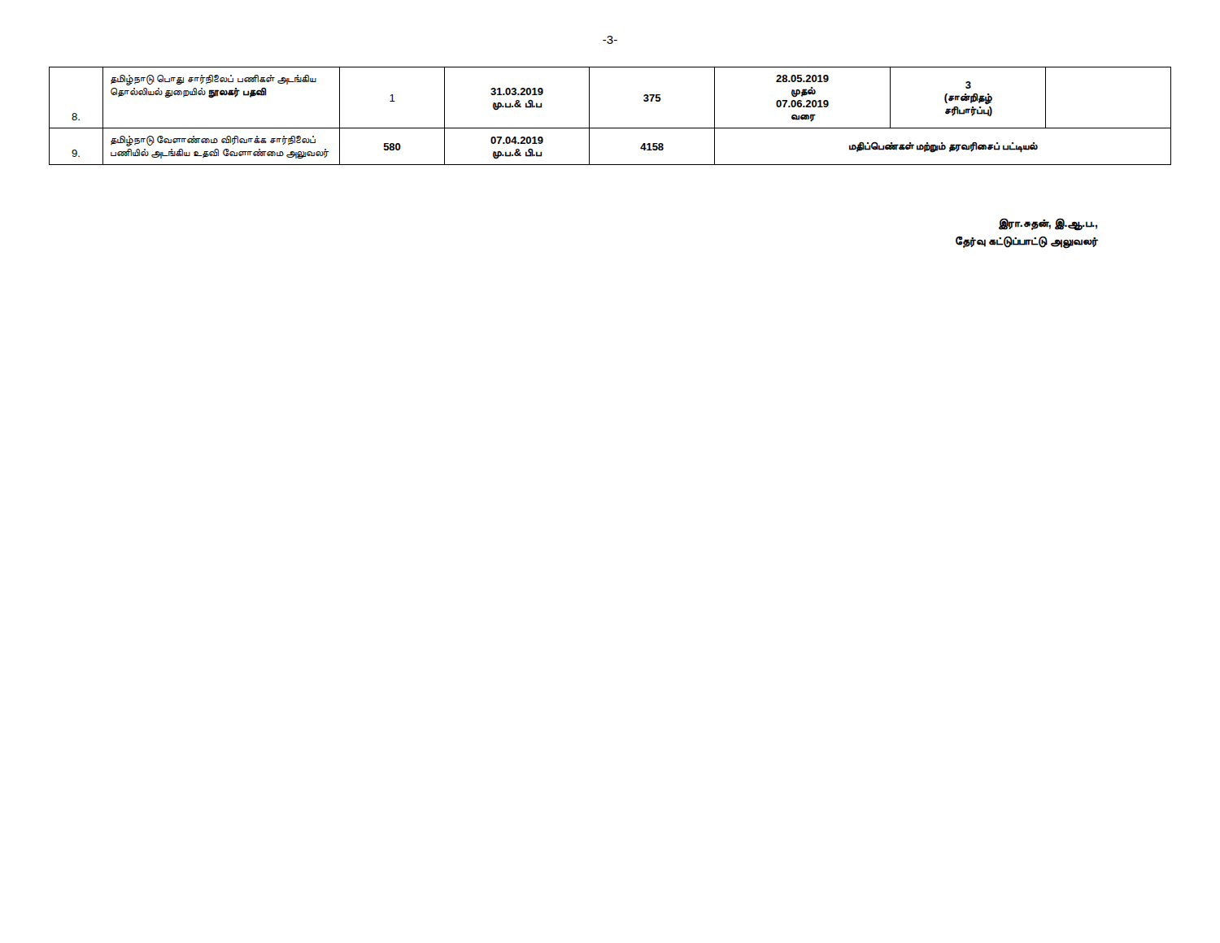-3-
| 8. | தமிழ்நாடு பொது சார்நிலைப் பணிகள் அடங்கிய தொல்லியல் துறையில் நூலகர் பதவி | 1 | 31.03.2019 மு.ப.& பி.ப | 375 | 28.05.2019 முதல் 07.06.2019 வரை | 3 (சான்றிதழ் சரிபார்ப்பு) | |
| 9. | தமிழ்நாடு வேளாண்மை விரிவாக்க சார்நிலைப் பணியில் அடங்கிய உதவி வேளாண்மை அலுவலர் | 580 | 07.04.2019 மு.ப.& பி.ப | 4158 | மதிப்பெண்கள் மற்றும் தரவரிசைப் பட்டியல் |
இரா.சுதன், இ.ஆ.ப.,
தேர்வு கட்டுப்பாட்டு அலுவலர்